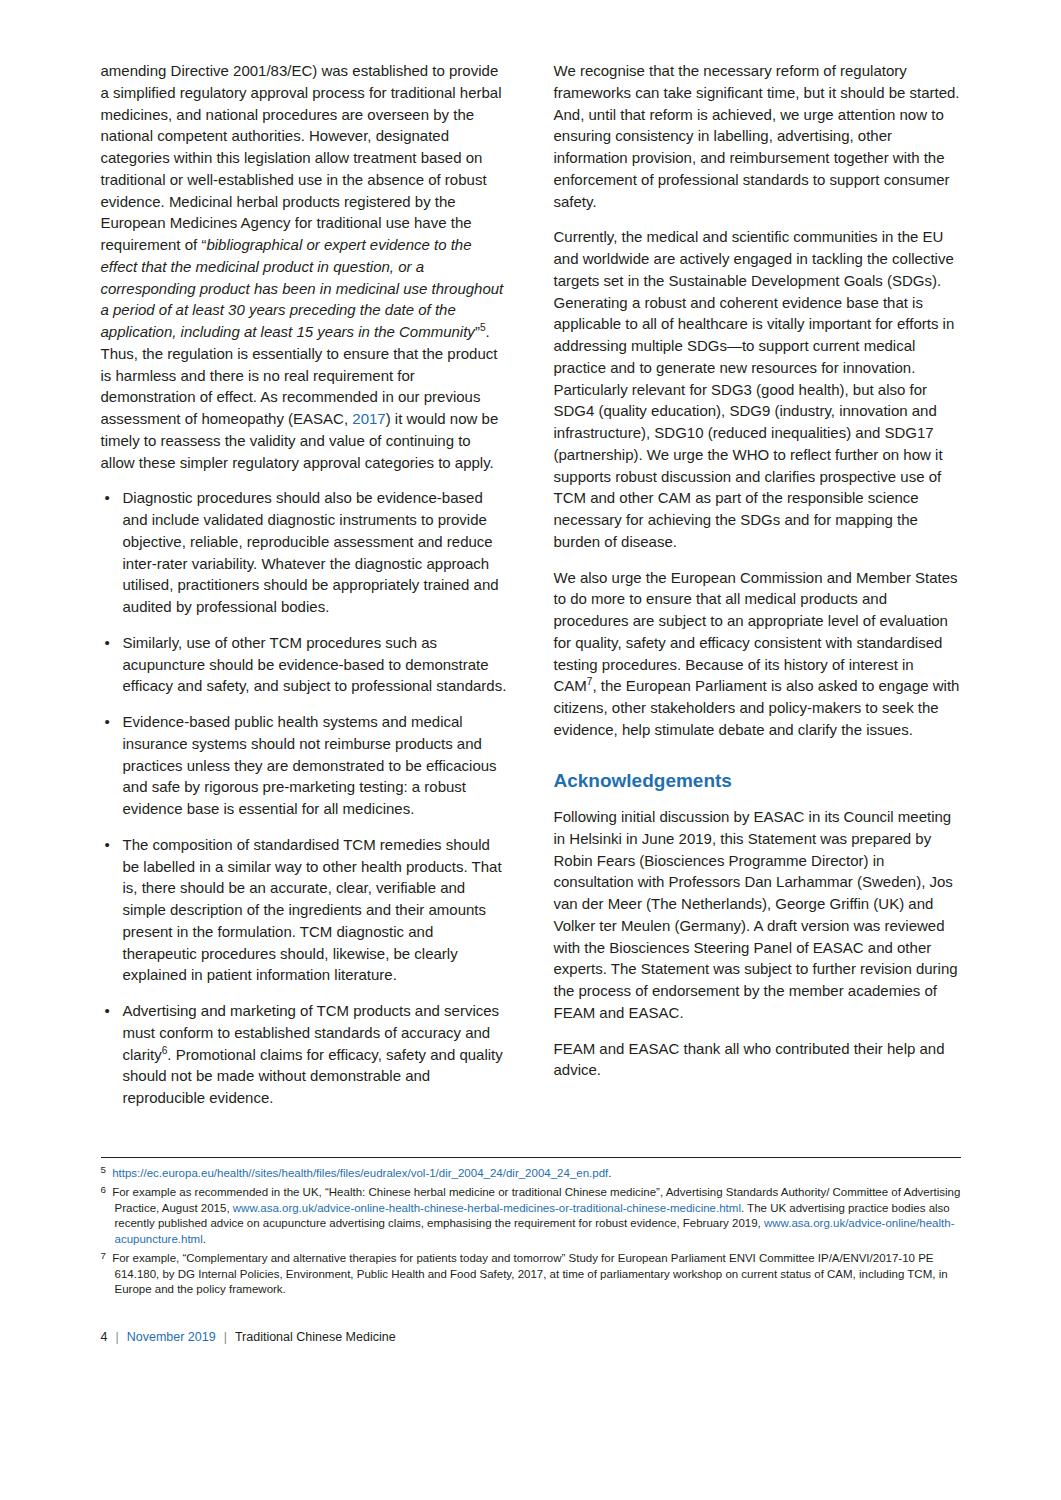amending Directive 2001/83/EC) was established to provide a simplified regulatory approval process for traditional herbal medicines, and national procedures are overseen by the national competent authorities. However, designated categories within this legislation allow treatment based on traditional or well-established use in the absence of robust evidence. Medicinal herbal products registered by the European Medicines Agency for traditional use have the requirement of “bibliographical or expert evidence to the effect that the medicinal product in question, or a corresponding product has been in medicinal use throughout a period of at least 30 years preceding the date of the application, including at least 15 years in the Community”5. Thus, the regulation is essentially to ensure that the product is harmless and there is no real requirement for demonstration of effect. As recommended in our previous assessment of homeopathy (EASAC, 2017) it would now be timely to reassess the validity and value of continuing to allow these simpler regulatory approval categories to apply.
Diagnostic procedures should also be evidence-based and include validated diagnostic instruments to provide objective, reliable, reproducible assessment and reduce inter-rater variability. Whatever the diagnostic approach utilised, practitioners should be appropriately trained and audited by professional bodies.
Similarly, use of other TCM procedures such as acupuncture should be evidence-based to demonstrate efficacy and safety, and subject to professional standards.
Evidence-based public health systems and medical insurance systems should not reimburse products and practices unless they are demonstrated to be efficacious and safe by rigorous pre-marketing testing: a robust evidence base is essential for all medicines.
The composition of standardised TCM remedies should be labelled in a similar way to other health products. That is, there should be an accurate, clear, verifiable and simple description of the ingredients and their amounts present in the formulation. TCM diagnostic and therapeutic procedures should, likewise, be clearly explained in patient information literature.
Advertising and marketing of TCM products and services must conform to established standards of accuracy and clarity6. Promotional claims for efficacy, safety and quality should not be made without demonstrable and reproducible evidence.
We recognise that the necessary reform of regulatory frameworks can take significant time, but it should be started. And, until that reform is achieved, we urge attention now to ensuring consistency in labelling, advertising, other information provision, and reimbursement together with the enforcement of professional standards to support consumer safety.
Currently, the medical and scientific communities in the EU and worldwide are actively engaged in tackling the collective targets set in the Sustainable Development Goals (SDGs). Generating a robust and coherent evidence base that is applicable to all of healthcare is vitally important for efforts in addressing multiple SDGs—to support current medical practice and to generate new resources for innovation. Particularly relevant for SDG3 (good health), but also for SDG4 (quality education), SDG9 (industry, innovation and infrastructure), SDG10 (reduced inequalities) and SDG17 (partnership). We urge the WHO to reflect further on how it supports robust discussion and clarifies prospective use of TCM and other CAM as part of the responsible science necessary for achieving the SDGs and for mapping the burden of disease.
We also urge the European Commission and Member States to do more to ensure that all medical products and procedures are subject to an appropriate level of evaluation for quality, safety and efficacy consistent with standardised testing procedures. Because of its history of interest in CAM7, the European Parliament is also asked to engage with citizens, other stakeholders and policy-makers to seek the evidence, help stimulate debate and clarify the issues.
Acknowledgements
Following initial discussion by EASAC in its Council meeting in Helsinki in June 2019, this Statement was prepared by Robin Fears (Biosciences Programme Director) in consultation with Professors Dan Larhammar (Sweden), Jos van der Meer (The Netherlands), George Griffin (UK) and Volker ter Meulen (Germany). A draft version was reviewed with the Biosciences Steering Panel of EASAC and other experts. The Statement was subject to further revision during the process of endorsement by the member academies of FEAM and EASAC.
FEAM and EASAC thank all who contributed their help and advice.
5 https://ec.europa.eu/health//sites/health/files/files/eudralex/vol-1/dir_2004_24/dir_2004_24_en.pdf.
6 For example as recommended in the UK, “Health: Chinese herbal medicine or traditional Chinese medicine”, Advertising Standards Authority/ Committee of Advertising Practice, August 2015, www.asa.org.uk/advice-online-health-chinese-herbal-medicines-or-traditional-chinese-medicine.html. The UK advertising practice bodies also recently published advice on acupuncture advertising claims, emphasising the requirement for robust evidence, February 2019, www.asa.org.uk/advice-online/health-acupuncture.html.
7 For example, “Complementary and alternative therapies for patients today and tomorrow” Study for European Parliament ENVI Committee IP/A/ENVI/2017-10 PE 614.180, by DG Internal Policies, Environment, Public Health and Food Safety, 2017, at time of parliamentary workshop on current status of CAM, including TCM, in Europe and the policy framework.
4|November 2019|Traditional Chinese Medicine